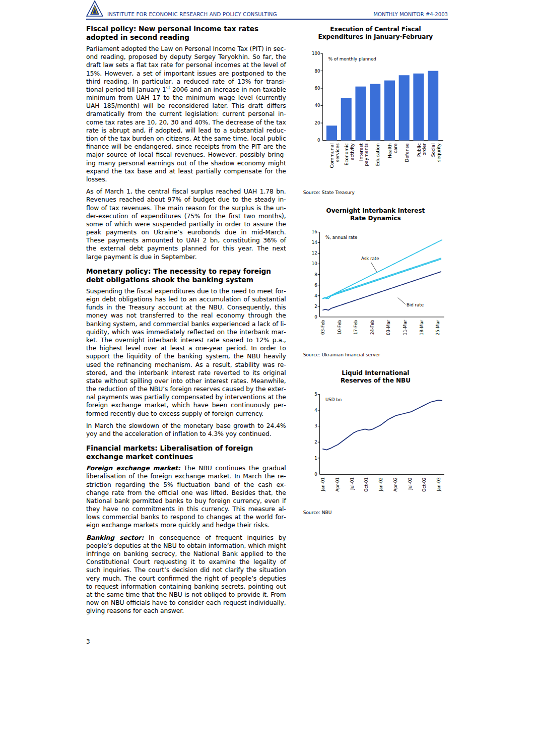Institute for Economic Research and Policy Consulting
Monthly Monitor #4-2003
Fiscal policy: New personal income tax rates adopted in second reading
Parliament adopted the Law on Personal Income Tax (PIT) in second reading, proposed by deputy Sergey Teryokhin. So far, the draft law sets a flat tax rate for personal incomes at the level of 15%. However, a set of important issues are postponed to the third reading. In particular, a reduced rate of 13% for transitional period till January 1st 2006 and an increase in non-taxable minimum from UAH 17 to the minimum wage level (currently UAH 185/month) will be reconsidered later. This draft differs dramatically from the current legislation: current personal income tax rates are 10, 20, 30 and 40%. The decrease of the tax rate is abrupt and, if adopted, will lead to a substantial reduction of the tax burden on citizens. At the same time, local public finance will be endangered, since receipts from the PIT are the major source of local fiscal revenues. However, possibly bringing many personal earnings out of the shadow economy might expand the tax base and at least partially compensate for the losses.
As of March 1, the central fiscal surplus reached UAH 1.78 bn. Revenues reached about 97% of budget due to the steady inflow of tax revenues. The main reason for the surplus is the under-execution of expenditures (75% for the first two months), some of which were suspended partially in order to assure the peak payments on Ukraine’s eurobonds due in mid-March. These payments amounted to UAH 2 bn, constituting 36% of the external debt payments planned for this year. The next large payment is due in September.
Monetary policy: The necessity to repay foreign debt obligations shook the banking system
Suspending the fiscal expenditures due to the need to meet foreign debt obligations has led to an accumulation of substantial funds in the Treasury account at the NBU. Consequently, this money was not transferred to the real economy through the banking system, and commercial banks experienced a lack of liquidity, which was immediately reflected on the interbank market. The overnight interbank interest rate soared to 12% p.a., the highest level over at least a one-year period. In order to support the liquidity of the banking system, the NBU heavily used the refinancing mechanism. As a result, stability was restored, and the interbank interest rate reverted to its original state without spilling over into other interest rates. Meanwhile, the reduction of the NBU’s foreign reserves caused by the external payments was partially compensated by interventions at the foreign exchange market, which have been continuously performed recently due to excess supply of foreign currency.
In March the slowdown of the monetary base growth to 24.4% yoy and the acceleration of inflation to 4.3% yoy continued.
Financial markets: Liberalisation of foreign exchange market continues
Foreign exchange market: The NBU continues the gradual liberalisation of the foreign exchange market. In March the restriction regarding the 5% fluctuation band of the cash exchange rate from the official one was lifted. Besides that, the National bank permitted banks to buy foreign currency, even if they have no commitments in this currency. This measure allows commercial banks to respond to changes at the world foreign exchange markets more quickly and hedge their risks.
Banking sector: In consequence of frequent inquiries by people’s deputies at the NBU to obtain information, which might infringe on banking secrecy, the National Bank applied to the Constitutional Court requesting it to examine the legality of such inquiries. The court’s decision did not clarify the situation very much. The court confirmed the right of people’s deputies to request information containing banking secrets, pointing out at the same time that the NBU is not obliged to provide it. From now on NBU officials have to consider each request individually, giving reasons for each answer.
Execution of Central Fiscal
Expenditures in January-February
100 80 60 40 20 0 % of monthly planned Communal services Economic activity Interest payments Education Health care Defense Public order Social sequrity
Source: State Treasury
Overnight Interbank Interest
Rate Dynamics
16 14 12 10 8 6 4 2 0 %, annual rate Ask rate Bid rate 03-Feb 10-Feb 17-Feb 24-Feb 03-Mar 11-Mar 18-Mar 25-Mar
Source: Ukrainian financial server
Liquid International
Reserves of the NBU
5 4 3 2 1 0 USD bn Jan-01 Apr-01 Jul-01 Oct-01 Jan-02 Apr-02 Jul-02 Oct-02 Jan-03
Source: NBU
3